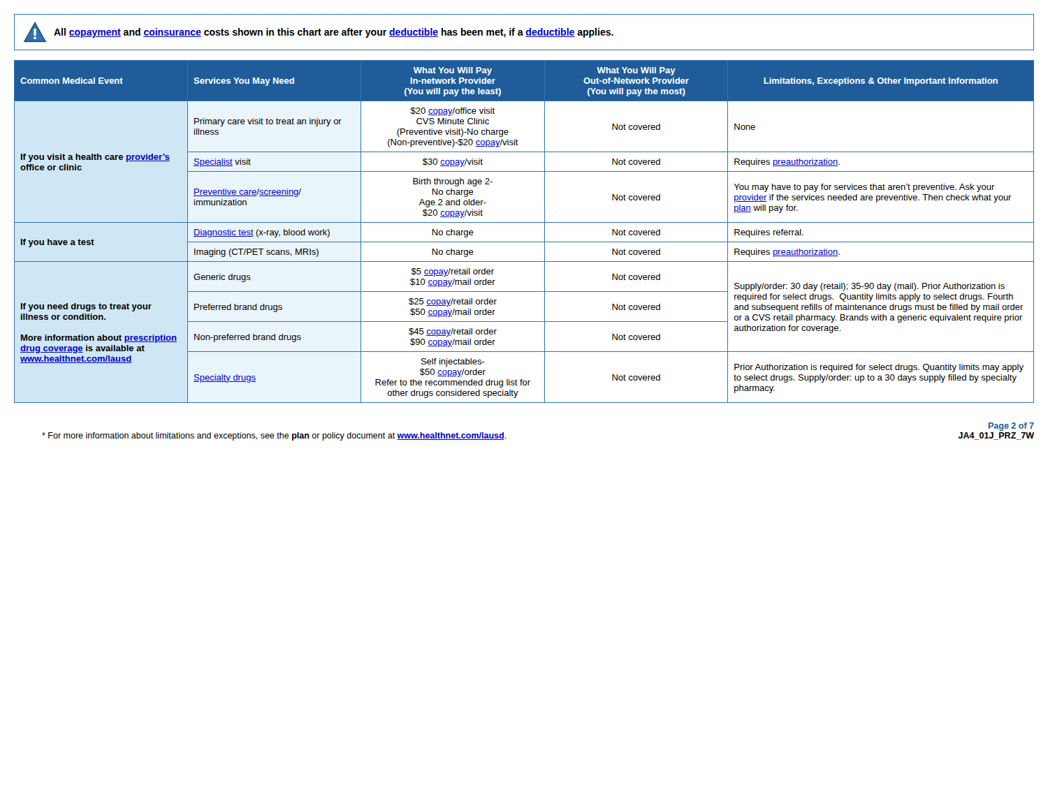All copayment and coinsurance costs shown in this chart are after your deductible has been met, if a deductible applies.
| Common Medical Event | Services You May Need | What You Will Pay In-network Provider (You will pay the least) | What You Will Pay Out-of-Network Provider (You will pay the most) | Limitations, Exceptions & Other Important Information |
| --- | --- | --- | --- | --- |
| If you visit a health care provider’s office or clinic | Primary care visit to treat an injury or illness | $20 copay /office visit CVS Minute Clinic (Preventive visit)-No charge (Non-preventive)-$20 copay /visit | Not covered | None |
| Specialist visit | $30 copay /visit | Not covered | Requires preauthorization . |
| Preventive care / screening / immunization | Birth through age 2- No charge Age 2 and older- $20 copay /visit | Not covered | You may have to pay for services that aren’t preventive. Ask your provider if the services needed are preventive. Then check what your plan will pay for. |
| If you have a test | Diagnostic test (x-ray, blood work) | No charge | Not covered | Requires referral. |
| Imaging (CT/PET scans, MRIs) | No charge | Not covered | Requires preauthorization . |
| If you need drugs to treat your illness or condition. More information about prescription drug coverage is available at www.healthnet.com/lausd | Generic drugs | $5 copay /retail order $10 copay /mail order | Not covered | Supply/order: 30 day (retail); 35-90 day (mail). Prior Authorization is required for select drugs. Quantity limits apply to select drugs. Fourth and subsequent refills of maintenance drugs must be filled by mail order or a CVS retail pharmacy. Brands with a generic equivalent require prior authorization for coverage. |
| Preferred brand drugs | $25 copay /retail order $50 copay /mail order | Not covered |
| Non-preferred brand drugs | $45 copay /retail order $90 copay /mail order | Not covered |
| Specialty drugs | Self injectables- $50 copay /order Refer to the recommended drug list for other drugs considered specialty | Not covered | Prior Authorization is required for select drugs. Quantity limits may apply to select drugs. Supply/order: up to a 30 days supply filled by specialty pharmacy. |
* For more information about limitations and exceptions, see the plan or policy document at www.healthnet.com/lausd.
Page 2 of 7
JA4_01J_PRZ_7W